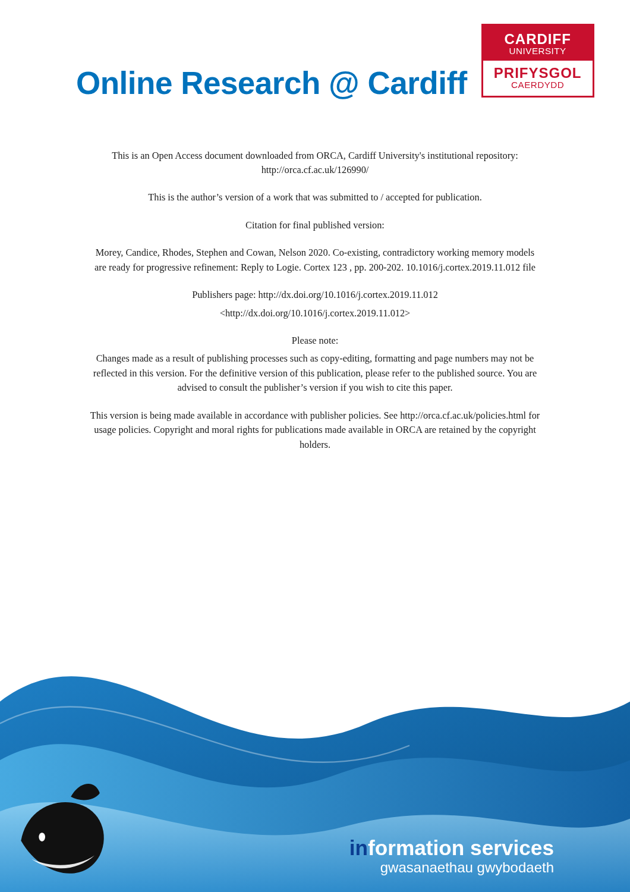Online Research @ Cardiff
CARDIFF UNIVERSITY
PRIFYSGOL CAERDYDD
This is an Open Access document downloaded from ORCA, Cardiff University's institutional repository: http://orca.cf.ac.uk/126990/
This is the author’s version of a work that was submitted to / accepted for publication.
Citation for final published version:
Morey, Candice, Rhodes, Stephen and Cowan, Nelson 2020. Co-existing, contradictory working memory models are ready for progressive refinement: Reply to Logie. Cortex 123 , pp. 200-202. 10.1016/j.cortex.2019.11.012 file
Publishers page: http://dx.doi.org/10.1016/j.cortex.2019.11.012
<http://dx.doi.org/10.1016/j.cortex.2019.11.012>
Please note:
Changes made as a result of publishing processes such as copy-editing, formatting and page numbers may not be reflected in this version. For the definitive version of this publication, please refer to the published source. You are advised to consult the publisher’s version if you wish to cite this paper.
This version is being made available in accordance with publisher policies. See http://orca.cf.ac.uk/policies.html for usage policies. Copyright and moral rights for publications made available in ORCA are retained by the copyright holders.
information services
gwasanaethau gwybodaeth